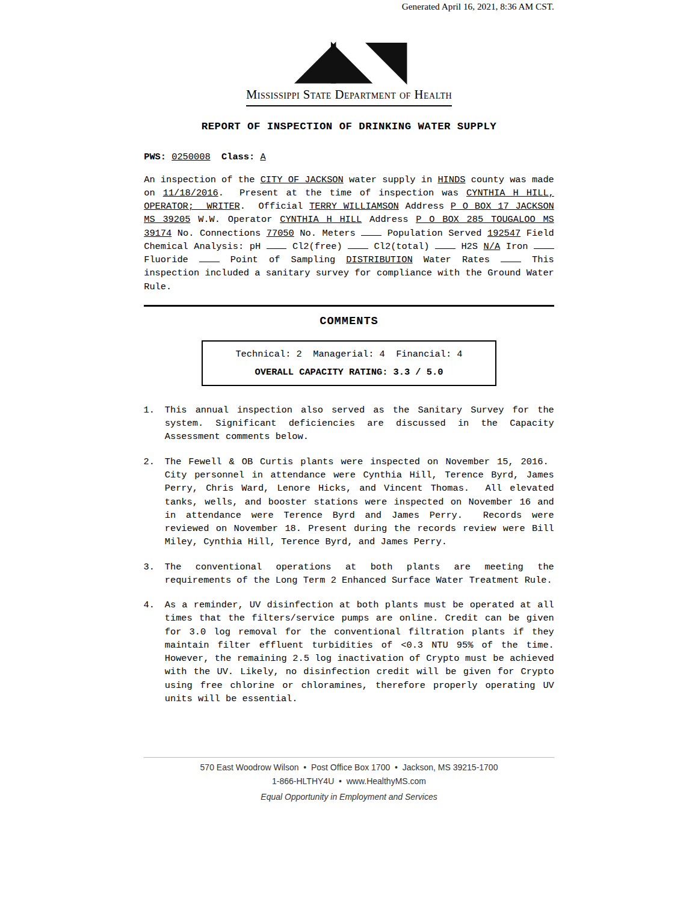Generated April 16, 2021, 8:36 AM CST.
◢◣◥ Mississippi State Department of Health
REPORT OF INSPECTION OF DRINKING WATER SUPPLY
PWS: 0250008 Class: A
An inspection of the CITY OF JACKSON water supply in HINDS county was made on 11/18/2016. Present at the time of inspection was CYNTHIA H HILL, OPERATOR; WRITER. Official TERRY WILLIAMSON Address P O BOX 17 JACKSON MS 39205 W.W. Operator CYNTHIA H HILL Address P O BOX 285 TOUGALOO MS 39174 No. Connections 77050 No. Meters Population Served 192547 Field Chemical Analysis: pH Cl2(free) Cl2(total) H2S N/A Iron Fluoride Point of Sampling DISTRIBUTION Water Rates This inspection included a sanitary survey for compliance with the Ground Water Rule.
COMMENTS
Technical: 2 Managerial: 4 Financial: 4
OVERALL CAPACITY RATING: 3.3 / 5.0
This annual inspection also served as the Sanitary Survey for the system. Significant deficiencies are discussed in the Capacity Assessment comments below.
The Fewell & OB Curtis plants were inspected on November 15, 2016. City personnel in attendance were Cynthia Hill, Terence Byrd, James Perry, Chris Ward, Lenore Hicks, and Vincent Thomas. All elevated tanks, wells, and booster stations were inspected on November 16 and in attendance were Terence Byrd and James Perry. Records were reviewed on November 18. Present during the records review were Bill Miley, Cynthia Hill, Terence Byrd, and James Perry.
The conventional operations at both plants are meeting the requirements of the Long Term 2 Enhanced Surface Water Treatment Rule.
As a reminder, UV disinfection at both plants must be operated at all times that the filters/service pumps are online. Credit can be given for 3.0 log removal for the conventional filtration plants if they maintain filter effluent turbidities of <0.3 NTU 95% of the time. However, the remaining 2.5 log inactivation of Crypto must be achieved with the UV. Likely, no disinfection credit will be given for Crypto using free chlorine or chloramines, therefore properly operating UV units will be essential.
570 East Woodrow Wilson • Post Office Box 1700 • Jackson, MS 39215-1700
1-866-HLTHY4U • www.HealthyMS.com
Equal Opportunity in Employment and Services